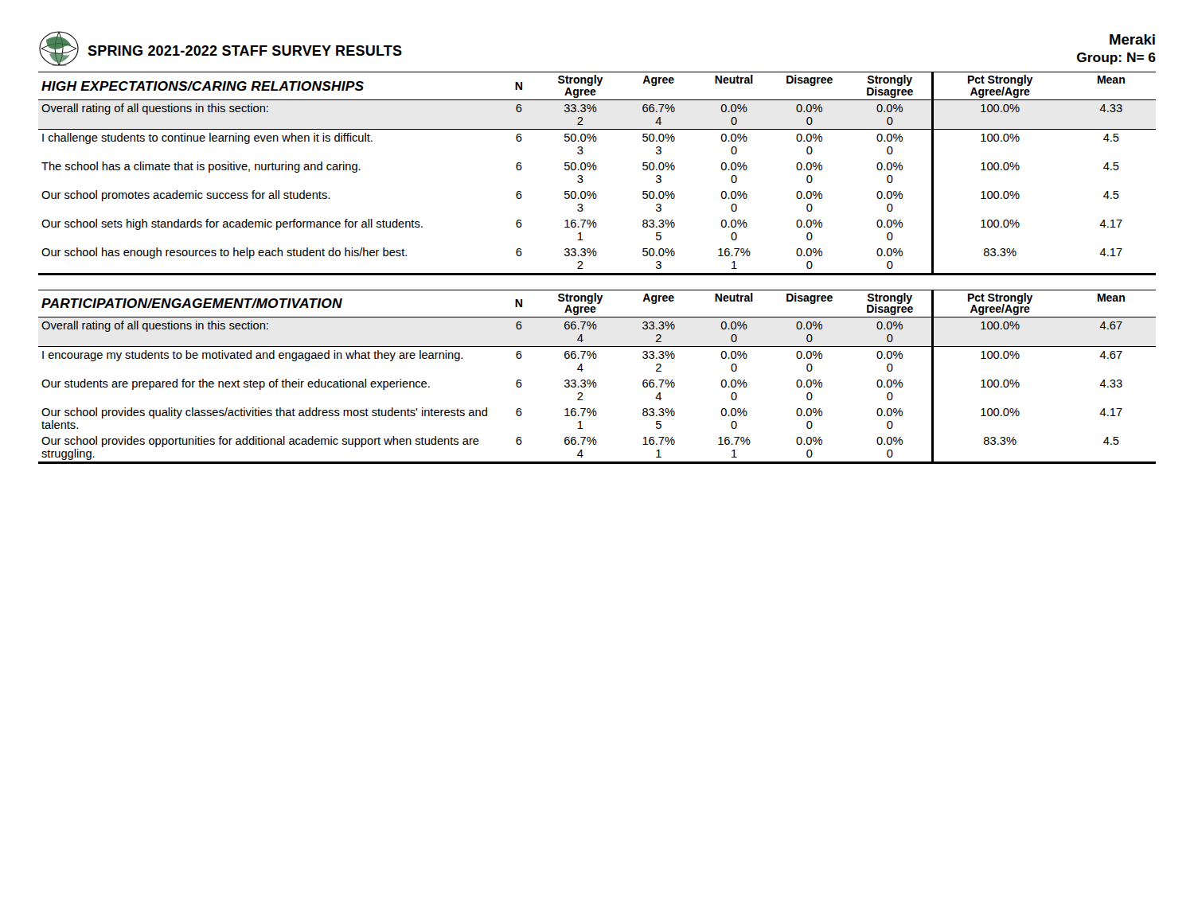San Juan
SPRING 2021-2022 STAFF SURVEY RESULTS
Meraki
Group: N= 6
| HIGH EXPECTATIONS/CARING RELATIONSHIPS | N | Strongly Agree | Agree | Neutral | Disagree | Strongly Disagree | Pct Strongly Agree/Agre | Mean |
| --- | --- | --- | --- | --- | --- | --- | --- | --- |
| Overall rating of all questions in this section: | 6 | 33.3% 2 | 66.7% 4 | 0.0% 0 | 0.0% 0 | 0.0% 0 | 100.0% | 4.33 |
| I challenge students to continue learning even when it is difficult. | 6 | 50.0% 3 | 50.0% 3 | 0.0% 0 | 0.0% 0 | 0.0% 0 | 100.0% | 4.5 |
| The school has a climate that is positive, nurturing and caring. | 6 | 50.0% 3 | 50.0% 3 | 0.0% 0 | 0.0% 0 | 0.0% 0 | 100.0% | 4.5 |
| Our school promotes academic success for all students. | 6 | 50.0% 3 | 50.0% 3 | 0.0% 0 | 0.0% 0 | 0.0% 0 | 100.0% | 4.5 |
| Our school sets high standards for academic performance for all students. | 6 | 16.7% 1 | 83.3% 5 | 0.0% 0 | 0.0% 0 | 0.0% 0 | 100.0% | 4.17 |
| Our school has enough resources to help each student do his/her best. | 6 | 33.3% 2 | 50.0% 3 | 16.7% 1 | 0.0% 0 | 0.0% 0 | 83.3% | 4.17 |
| PARTICIPATION/ENGAGEMENT/MOTIVATION | N | Strongly Agree | Agree | Neutral | Disagree | Strongly Disagree | Pct Strongly Agree/Agre | Mean |
| Overall rating of all questions in this section: | 6 | 66.7% 4 | 33.3% 2 | 0.0% 0 | 0.0% 0 | 0.0% 0 | 100.0% | 4.67 |
| I encourage my students to be motivated and engagaed in what they are learning. | 6 | 66.7% 4 | 33.3% 2 | 0.0% 0 | 0.0% 0 | 0.0% 0 | 100.0% | 4.67 |
| Our students are prepared for the next step of their educational experience. | 6 | 33.3% 2 | 66.7% 4 | 0.0% 0 | 0.0% 0 | 0.0% 0 | 100.0% | 4.33 |
| Our school provides quality classes/activities that address most students' interests and talents. | 6 | 16.7% 1 | 83.3% 5 | 0.0% 0 | 0.0% 0 | 0.0% 0 | 100.0% | 4.17 |
| Our school provides opportunities for additional academic support when students are struggling. | 6 | 66.7% 4 | 16.7% 1 | 16.7% 1 | 0.0% 0 | 0.0% 0 | 83.3% | 4.5 |